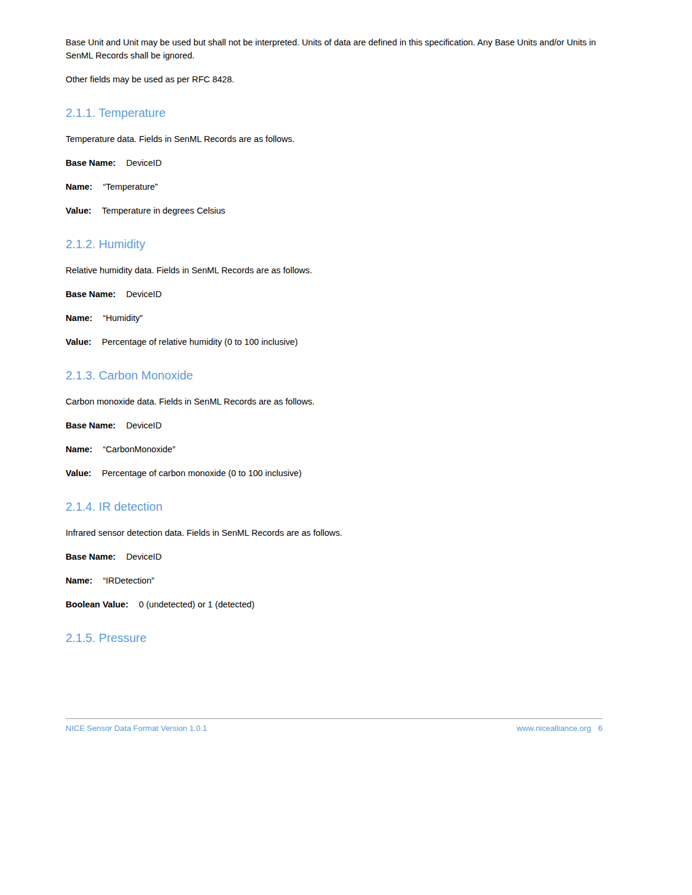Base Unit and Unit may be used but shall not be interpreted. Units of data are defined in this specification. Any Base Units and/or Units in SenML Records shall be ignored.
Other fields may be used as per RFC 8428.
2.1.1. Temperature
Temperature data. Fields in SenML Records are as follows.
Base Name: DeviceID
Name:“Temperature”
Value: Temperature in degrees Celsius
2.1.2. Humidity
Relative humidity data. Fields in SenML Records are as follows.
Base Name: DeviceID
Name:“Humidity”
Value: Percentage of relative humidity (0 to 100 inclusive)
2.1.3. Carbon Monoxide
Carbon monoxide data. Fields in SenML Records are as follows.
Base Name: DeviceID
Name:“CarbonMonoxide”
Value: Percentage of carbon monoxide (0 to 100 inclusive)
2.1.4. IR detection
Infrared sensor detection data. Fields in SenML Records are as follows.
Base Name: DeviceID
Name:“IRDetection”
Boolean Value: 0 (undetected) or 1 (detected)
2.1.5. Pressure
NICE Sensor Data Format Version 1.0.1 www.nicealliance.org6